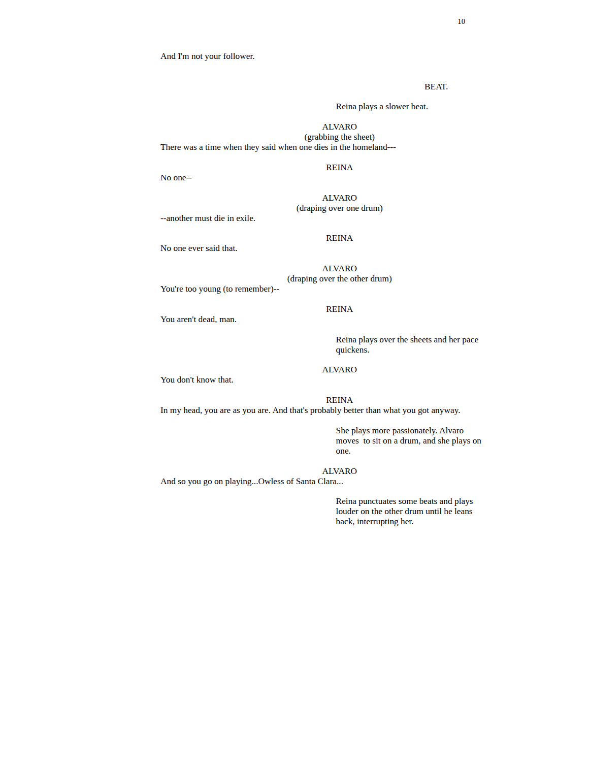10
And I'm not your follower.
BEAT.
Reina plays a slower beat.
ALVARO
(grabbing the sheet)
There was a time when they said when one dies in the homeland---
REINA
No one--
ALVARO
(draping over one drum)
--another must die in exile.
REINA
No one ever said that.
ALVARO
(draping over the other drum)
You're too young (to remember)--
REINA
You aren't dead, man.
Reina plays over the sheets and her pace quickens.
ALVARO
You don't know that.
REINA
In my head, you are as you are. And that's probably better than what you got anyway.
She plays more passionately. Alvaro moves to sit on a drum, and she plays on one.
ALVARO
And so you go on playing...Owless of Santa Clara...
Reina punctuates some beats and plays louder on the other drum until he leans back, interrupting her.